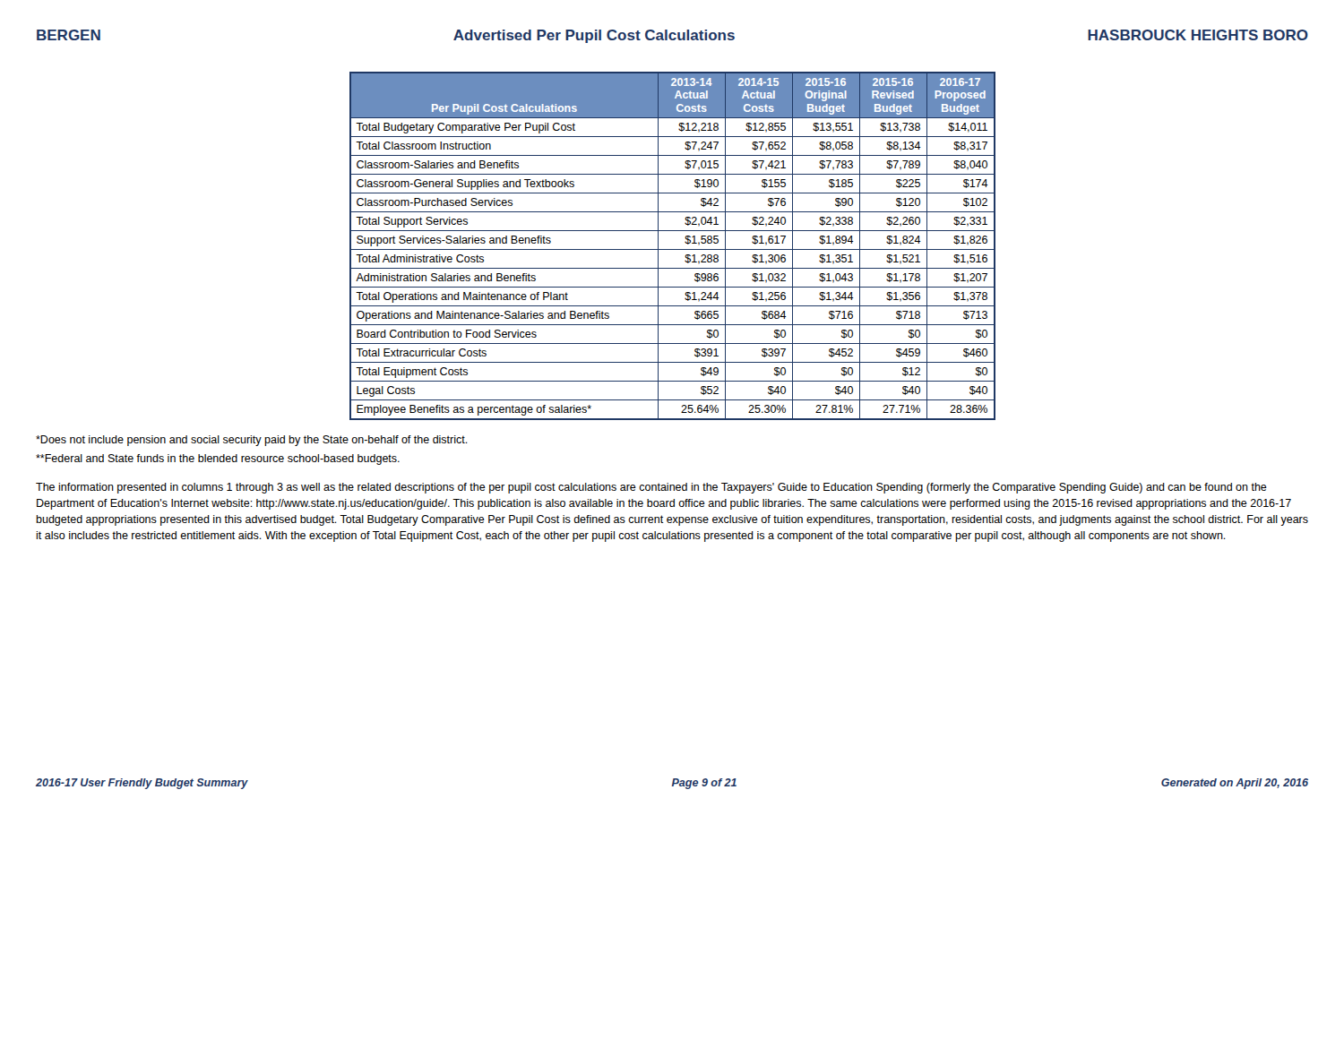BERGEN
Advertised Per Pupil Cost Calculations
HASBROUCK HEIGHTS BORO
| Per Pupil Cost Calculations | 2013-14 Actual Costs | 2014-15 Actual Costs | 2015-16 Original Budget | 2015-16 Revised Budget | 2016-17 Proposed Budget |
| --- | --- | --- | --- | --- | --- |
| Total Budgetary Comparative Per Pupil Cost | $12,218 | $12,855 | $13,551 | $13,738 | $14,011 |
| Total Classroom Instruction | $7,247 | $7,652 | $8,058 | $8,134 | $8,317 |
| Classroom-Salaries and Benefits | $7,015 | $7,421 | $7,783 | $7,789 | $8,040 |
| Classroom-General Supplies and Textbooks | $190 | $155 | $185 | $225 | $174 |
| Classroom-Purchased Services | $42 | $76 | $90 | $120 | $102 |
| Total Support Services | $2,041 | $2,240 | $2,338 | $2,260 | $2,331 |
| Support Services-Salaries and Benefits | $1,585 | $1,617 | $1,894 | $1,824 | $1,826 |
| Total Administrative Costs | $1,288 | $1,306 | $1,351 | $1,521 | $1,516 |
| Administration Salaries and Benefits | $986 | $1,032 | $1,043 | $1,178 | $1,207 |
| Total Operations and Maintenance of Plant | $1,244 | $1,256 | $1,344 | $1,356 | $1,378 |
| Operations and Maintenance-Salaries and Benefits | $665 | $684 | $716 | $718 | $713 |
| Board Contribution to Food Services | $0 | $0 | $0 | $0 | $0 |
| Total Extracurricular Costs | $391 | $397 | $452 | $459 | $460 |
| Total Equipment Costs | $49 | $0 | $0 | $12 | $0 |
| Legal Costs | $52 | $40 | $40 | $40 | $40 |
| Employee Benefits as a percentage of salaries* | 25.64% | 25.30% | 27.81% | 27.71% | 28.36% |
*Does not include pension and social security paid by the State on-behalf of the district.
**Federal and State funds in the blended resource school-based budgets.
The information presented in columns 1 through 3 as well as the related descriptions of the per pupil cost calculations are contained in the Taxpayers' Guide to Education Spending (formerly the Comparative Spending Guide) and can be found on the Department of Education's Internet website: http://www.state.nj.us/education/guide/. This publication is also available in the board office and public libraries. The same calculations were performed using the 2015-16 revised appropriations and the 2016-17 budgeted appropriations presented in this advertised budget. Total Budgetary Comparative Per Pupil Cost is defined as current expense exclusive of tuition expenditures, transportation, residential costs, and judgments against the school district. For all years it also includes the restricted entitlement aids. With the exception of Total Equipment Cost, each of the other per pupil cost calculations presented is a component of the total comparative per pupil cost, although all components are not shown.
2016-17 User Friendly Budget Summary
Page 9 of 21
Generated on April 20, 2016